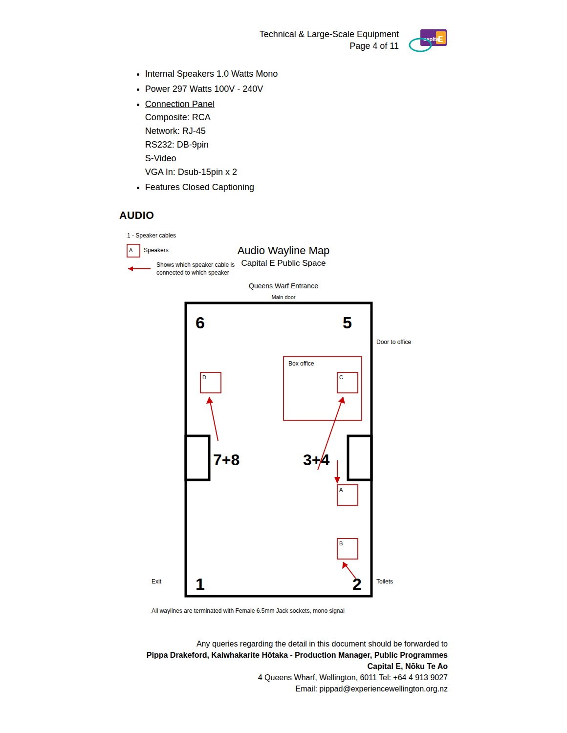Technical & Large-Scale Equipment
Page 4 of 11
capital E
Internal Speakers 1.0 Watts Mono
Power 297 Watts 100V - 240V
Connection Panel
Composite: RCA
Network: RJ-45
RS232: DB-9pin
S-Video
VGA In: Dsub-15pin x 2
Features Closed Captioning
AUDIO
1 - Speaker cables A Speakers Shows which speaker cable is connected to which speaker Audio Wayline Map Capital E Public Space Queens Warf Entrance Main door 6 5 1 2 Door to office Box office C D 7+8 3+4 A B Exit Toilets All waylines are terminated with Female 6.5mm Jack sockets, mono signal
Any queries regarding the detail in this document should be forwarded to
Pippa Drakeford, Kaiwhakarite Hōtaka - Production Manager, Public Programmes
Capital E, Nōku Te Ao
4 Queens Wharf, Wellington, 6011 Tel: +64 4 913 9027
Email: pippad@experiencewellington.org.nz